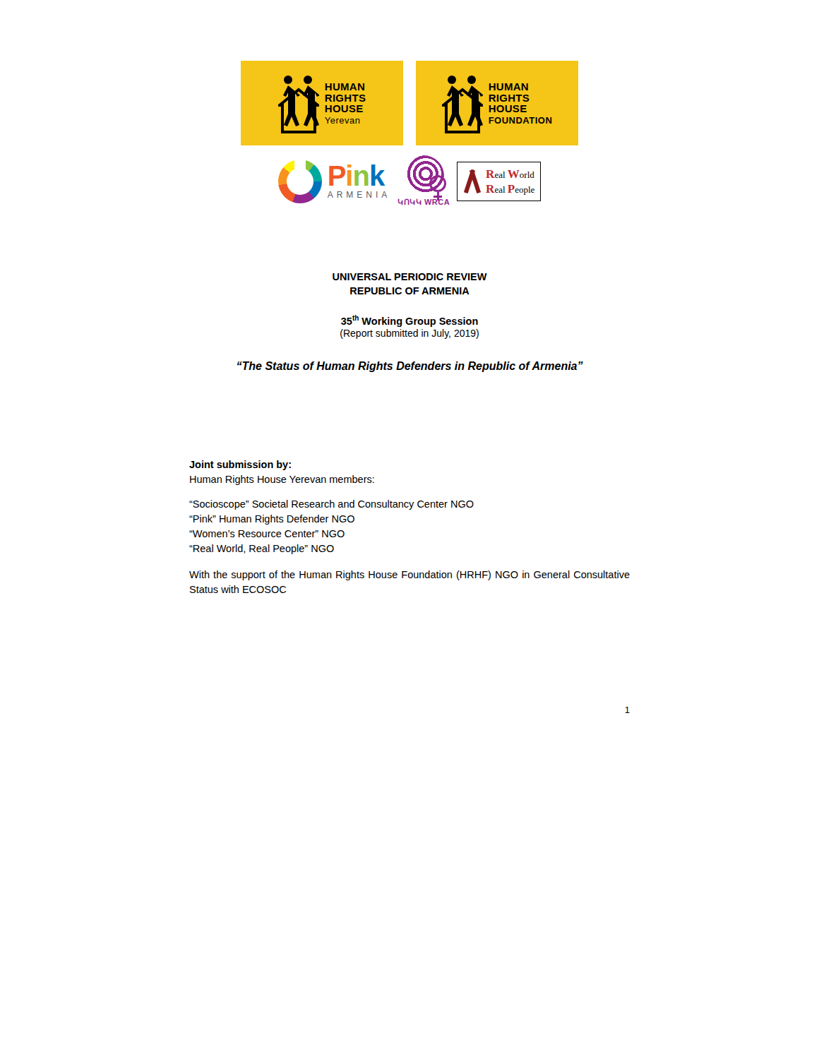HUMAN
RIGHTS
HOUSE
Yerevan
HUMAN
RIGHTS
HOUSE
FOUNDATION
Pink
ARMENIA
ԿՈԿԿ WRCA
Real World
Real People
UNIVERSAL PERIODIC REVIEW
REPUBLIC OF ARMENIA
35th Working Group Session (Report submitted in July, 2019)
“The Status of Human Rights Defenders in Republic of Armenia”
Joint submission by:
Human Rights House Yerevan members:
“Socioscope” Societal Research and Consultancy Center NGO
“Pink” Human Rights Defender NGO
“Women’s Resource Center” NGO
“Real World, Real People” NGO
With the support of the Human Rights House Foundation (HRHF) NGO in General Consultative Status with ECOSOC
1